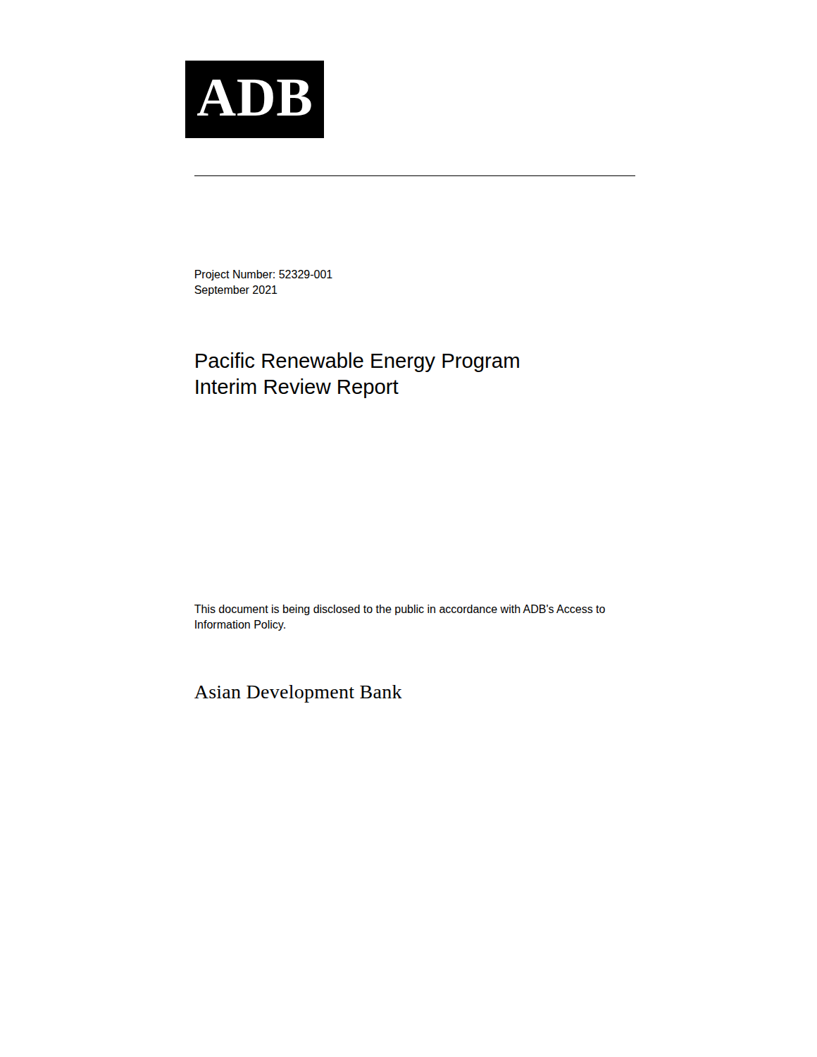ADB
Project Number: 52329-001
September 2021
Pacific Renewable Energy Program Interim Review Report
This document is being disclosed to the public in accordance with ADB's Access to Information Policy.
Asian Development Bank